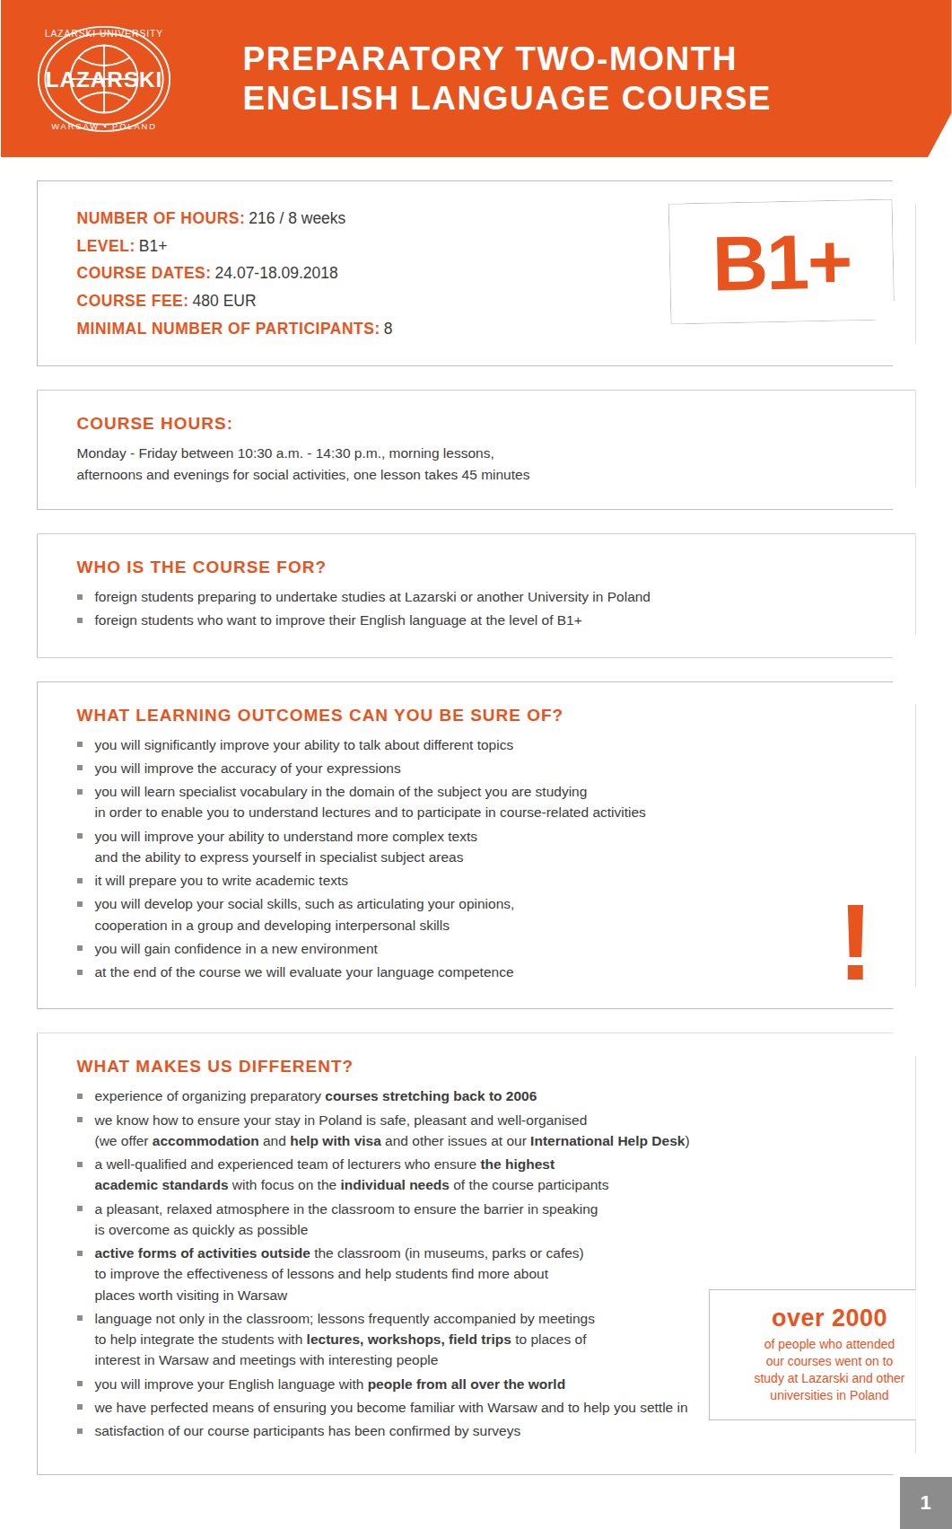LAZARSKI UNIVERSITY LAZARSKI WARSAW • POLAND
Preparatory two-month
English language course
Number of hours:
216 / 8 weeks
Level:
B1+
Course dates:
24.07-18.09.2018
Course fee:
480 EUR
Minimal number of participants:
8
B1+
Course hours:
Monday - Friday between 10:30 a.m. - 14:30 p.m., morning lessons,
afternoons and evenings for social activities, one lesson takes 45 minutes
Who is the course for?
foreign students preparing to undertake studies at Lazarski or another University in Poland
foreign students who want to improve their English language at the level of B1+
What learning outcomes can you be sure of?
you will significantly improve your ability to talk about different topics
you will improve the accuracy of your expressions
you will learn specialist vocabulary in the domain of the subject you are studying
in order to enable you to understand lectures and to participate in course-related activities
you will improve your ability to understand more complex texts
and the ability to express yourself in specialist subject areas
it will prepare you to write academic texts
you will develop your social skills, such as articulating your opinions,
cooperation in a group and developing interpersonal skills
you will gain confidence in a new environment
at the end of the course we will evaluate your language competence
!
What makes us different?
experience of organizing preparatory courses stretching back to 2006
we know how to ensure your stay in Poland is safe, pleasant and well-organised
(we offer accommodation and help with visa and other issues at our International Help Desk)
a well-qualified and experienced team of lecturers who ensure the highest
academic standards with focus on the individual needs of the course participants
a pleasant, relaxed atmosphere in the classroom to ensure the barrier in speaking
is overcome as quickly as possible
active forms of activities outside the classroom (in museums, parks or cafes)
to improve the effectiveness of lessons and help students find more about
places worth visiting in Warsaw
language not only in the classroom; lessons frequently accompanied by meetings
to help integrate the students with lectures, workshops, field trips to places of
interest in Warsaw and meetings with interesting people
you will improve your English language with people from all over the world
we have perfected means of ensuring you become familiar with Warsaw and to help you settle in
satisfaction of our course participants has been confirmed by surveys
over 2000
of people who attended
our courses went on to
study at Lazarski and other
universities in Poland
1